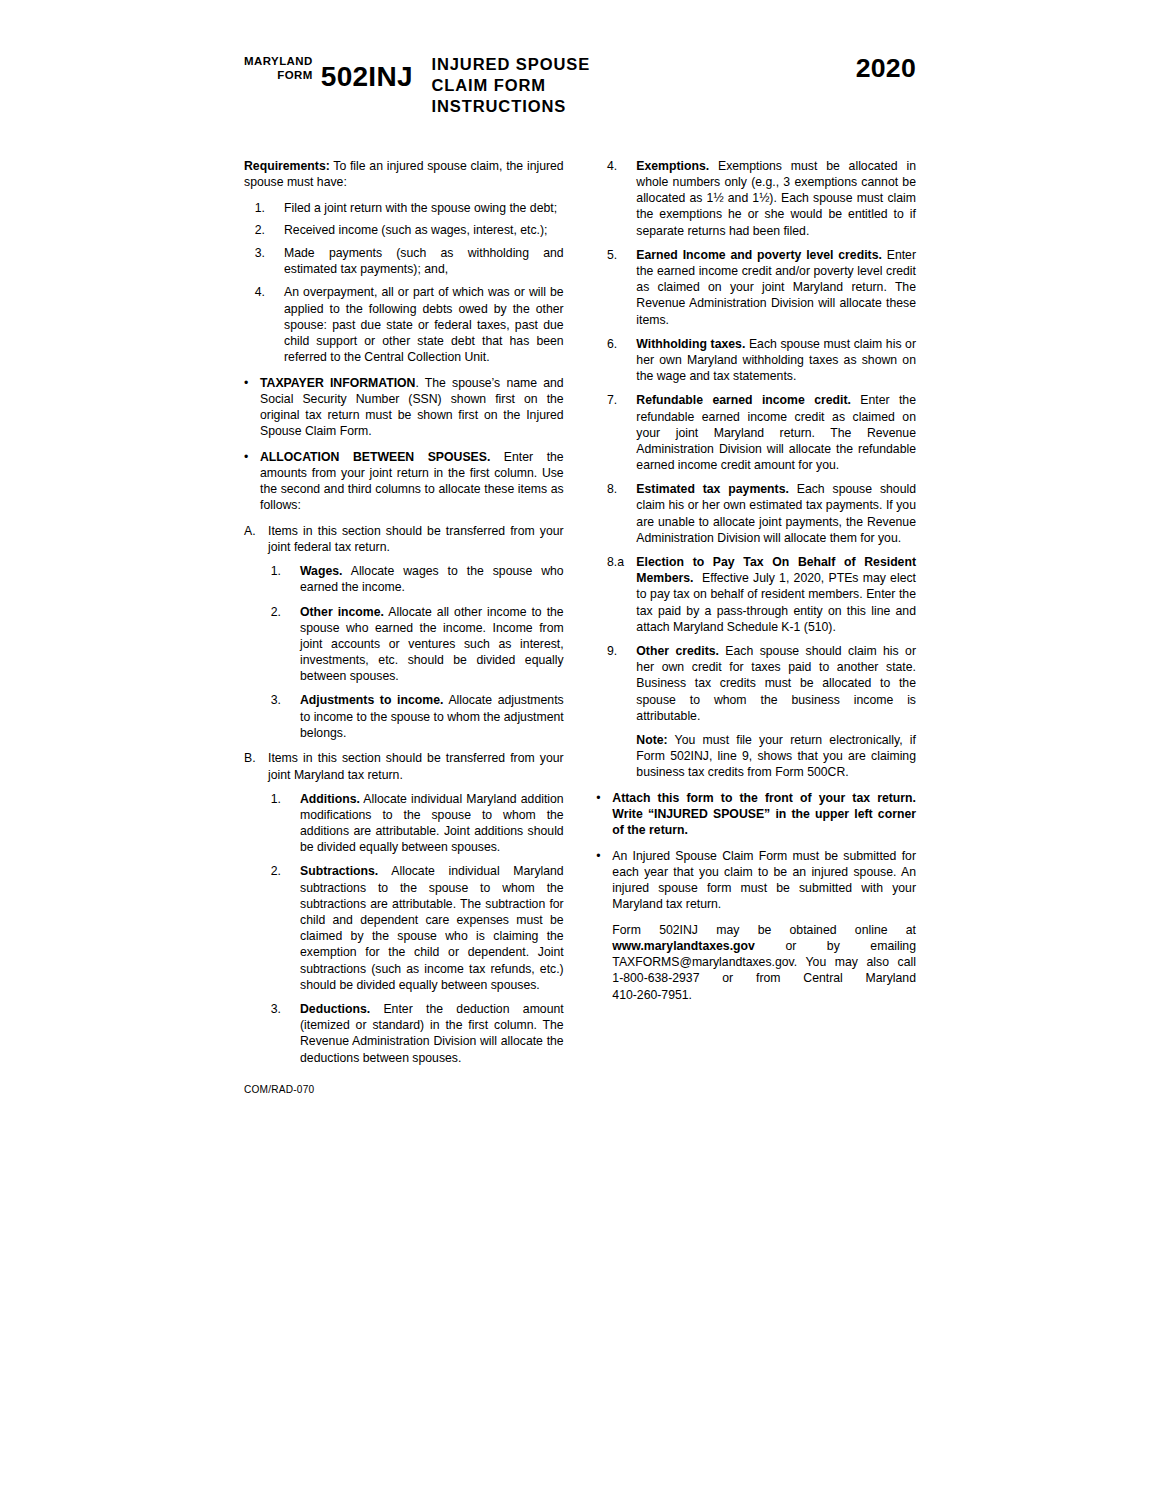MARYLAND
FORM
502INJ
INJURED SPOUSE
CLAIM FORM
INSTRUCTIONS
2020
Requirements: To file an injured spouse claim, the injured spouse must have:
1. Filed a joint return with the spouse owing the debt;
2. Received income (such as wages, interest, etc.);
3. Made payments (such as withholding and estimated tax payments); and,
4. An overpayment, all or part of which was or will be applied to the following debts owed by the other spouse: past due state or federal taxes, past due child support or other state debt that has been referred to the Central Collection Unit.
TAXPAYER INFORMATION. The spouse’s name and Social Security Number (SSN) shown first on the original tax return must be shown first on the Injured Spouse Claim Form.
ALLOCATION BETWEEN SPOUSES. Enter the amounts from your joint return in the first column. Use the second and third columns to allocate these items as follows:
A. Items in this section should be transferred from your joint federal tax return.
1. Wages. Allocate wages to the spouse who earned the income.
2. Other income. Allocate all other income to the spouse who earned the income. Income from joint accounts or ventures such as interest, investments, etc. should be divided equally between spouses.
3. Adjustments to income. Allocate adjustments to income to the spouse to whom the adjustment belongs.
B. Items in this section should be transferred from your joint Maryland tax return.
1. Additions. Allocate individual Maryland addition modifications to the spouse to whom the additions are attributable. Joint additions should be divided equally between spouses.
2. Subtractions. Allocate individual Maryland subtractions to the spouse to whom the subtractions are attributable. The subtraction for child and dependent care expenses must be claimed by the spouse who is claiming the exemption for the child or dependent. Joint subtractions (such as income tax refunds, etc.) should be divided equally between spouses.
3. Deductions. Enter the deduction amount (itemized or standard) in the first column. The Revenue Administration Division will allocate the deductions between spouses.
4. Exemptions. Exemptions must be allocated in whole numbers only (e.g., 3 exemptions cannot be allocated as 1½ and 1½). Each spouse must claim the exemptions he or she would be entitled to if separate returns had been filed.
5. Earned Income and poverty level credits. Enter the earned income credit and/or poverty level credit as claimed on your joint Maryland return. The Revenue Administration Division will allocate these items.
6. Withholding taxes. Each spouse must claim his or her own Maryland withholding taxes as shown on the wage and tax statements.
7. Refundable earned income credit. Enter the refundable earned income credit as claimed on your joint Maryland return. The Revenue Administration Division will allocate the refundable earned income credit amount for you.
8. Estimated tax payments. Each spouse should claim his or her own estimated tax payments. If you are unable to allocate joint payments, the Revenue Administration Division will allocate them for you.
8.a Election to Pay Tax On Behalf of Resident Members. Effective July 1, 2020, PTEs may elect to pay tax on behalf of resident members. Enter the tax paid by a pass-through entity on this line and attach Maryland Schedule K-1 (510).
9. Other credits. Each spouse should claim his or her own credit for taxes paid to another state. Business tax credits must be allocated to the spouse to whom the business income is attributable.
Note: You must file your return electronically, if Form 502INJ, line 9, shows that you are claiming business tax credits from Form 500CR.
Attach this form to the front of your tax return. Write “INJURED SPOUSE” in the upper left corner of the return.
An Injured Spouse Claim Form must be submitted for each year that you claim to be an injured spouse. An injured spouse form must be submitted with your Maryland tax return.
Form 502INJ may be obtained online at www.marylandtaxes.gov or by emailing TAXFORMS@marylandtaxes.gov. You may also call 1-800-638-2937 or from Central Maryland 410-260-7951.
COM/RAD-070